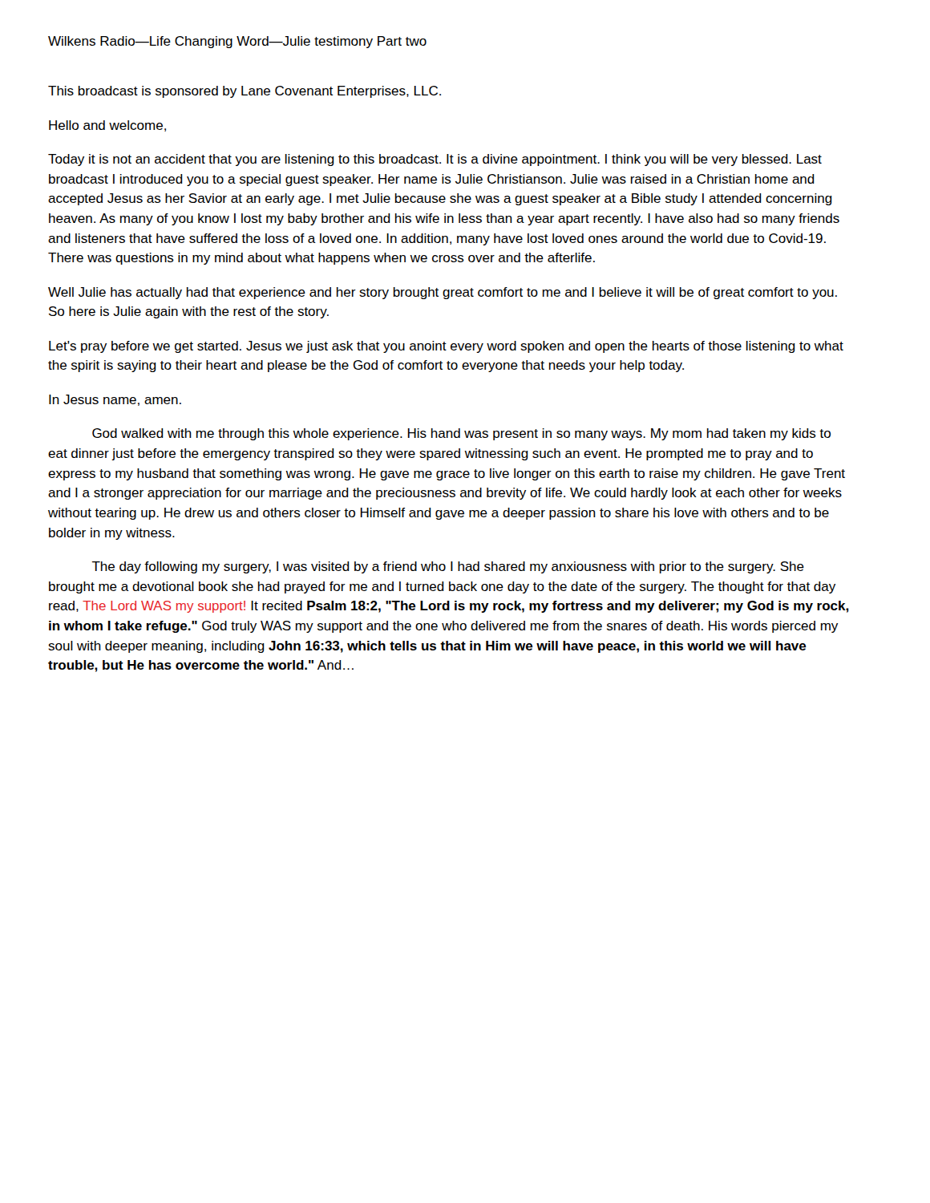Wilkens Radio—Life Changing Word—Julie testimony Part two
This broadcast is sponsored by Lane Covenant Enterprises, LLC.
Hello and welcome,
Today it is not an accident that you are listening to this broadcast. It is a divine appointment. I think you will be very blessed. Last broadcast I introduced you to a special guest speaker. Her name is Julie Christianson. Julie was raised in a Christian home and accepted Jesus as her Savior at an early age. I met Julie because she was a guest speaker at a Bible study I attended concerning heaven. As many of you know I lost my baby brother and his wife in less than a year apart recently. I have also had so many friends and listeners that have suffered the loss of a loved one. In addition, many have lost loved ones around the world due to Covid-19. There was questions in my mind about what happens when we cross over and the afterlife.
Well Julie has actually had that experience and her story brought great comfort to me and I believe it will be of great comfort to you. So here is Julie again with the rest of the story.
Let's pray before we get started. Jesus we just ask that you anoint every word spoken and open the hearts of those listening to what the spirit is saying to their heart and please be the God of comfort to everyone that needs your help today.
In Jesus name, amen.
God walked with me through this whole experience. His hand was present in so many ways. My mom had taken my kids to eat dinner just before the emergency transpired so they were spared witnessing such an event. He prompted me to pray and to express to my husband that something was wrong. He gave me grace to live longer on this earth to raise my children. He gave Trent and I a stronger appreciation for our marriage and the preciousness and brevity of life. We could hardly look at each other for weeks without tearing up. He drew us and others closer to Himself and gave me a deeper passion to share his love with others and to be bolder in my witness.
The day following my surgery, I was visited by a friend who I had shared my anxiousness with prior to the surgery. She brought me a devotional book she had prayed for me and I turned back one day to the date of the surgery. The thought for that day read, The Lord WAS my support! It recited Psalm 18:2, "The Lord is my rock, my fortress and my deliverer; my God is my rock, in whom I take refuge." God truly WAS my support and the one who delivered me from the snares of death. His words pierced my soul with deeper meaning, including John 16:33, which tells us that in Him we will have peace, in this world we will have trouble, but He has overcome the world." And…